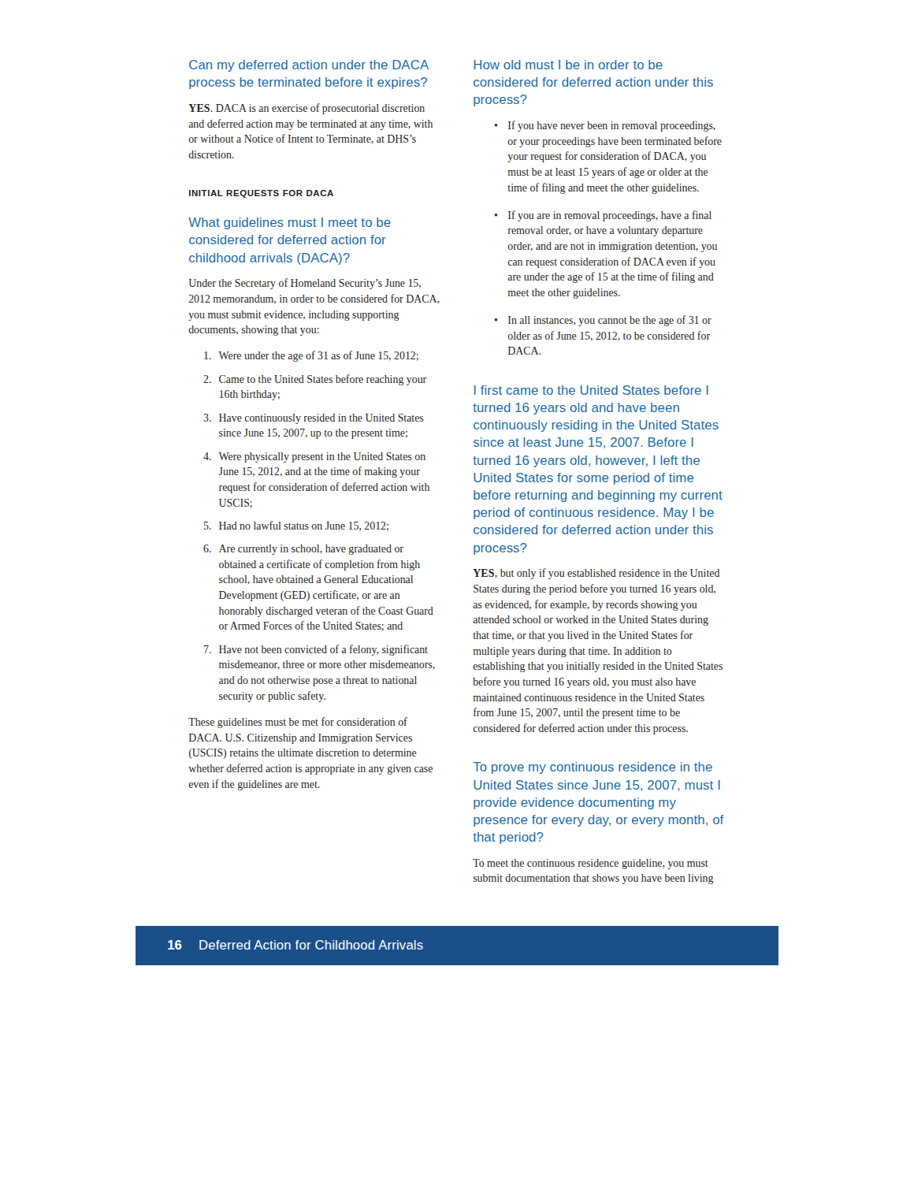Can my deferred action under the DACA process be terminated before it expires?
YES. DACA is an exercise of prosecutorial discretion and deferred action may be terminated at any time, with or without a Notice of Intent to Terminate, at DHS’s discretion.
Initial Requests for DACA
What guidelines must I meet to be considered for deferred action for childhood arrivals (DACA)?
Under the Secretary of Homeland Security’s June 15, 2012 memorandum, in order to be considered for DACA, you must submit evidence, including supporting documents, showing that you:
Were under the age of 31 as of June 15, 2012;
Came to the United States before reaching your 16th birthday;
Have continuously resided in the United States since June 15, 2007, up to the present time;
Were physically present in the United States on June 15, 2012, and at the time of making your request for consideration of deferred action with USCIS;
Had no lawful status on June 15, 2012;
Are currently in school, have graduated or obtained a certificate of completion from high school, have obtained a General Educational Development (GED) certificate, or are an honorably discharged veteran of the Coast Guard or Armed Forces of the United States; and
Have not been convicted of a felony, significant misdemeanor, three or more other misdemeanors, and do not otherwise pose a threat to national security or public safety.
These guidelines must be met for consideration of DACA. U.S. Citizenship and Immigration Services (USCIS) retains the ultimate discretion to determine whether deferred action is appropriate in any given case even if the guidelines are met.
How old must I be in order to be considered for deferred action under this process?
If you have never been in removal proceedings, or your proceedings have been terminated before your request for consideration of DACA, you must be at least 15 years of age or older at the time of filing and meet the other guidelines.
If you are in removal proceedings, have a final removal order, or have a voluntary departure order, and are not in immigration detention, you can request consideration of DACA even if you are under the age of 15 at the time of filing and meet the other guidelines.
In all instances, you cannot be the age of 31 or older as of June 15, 2012, to be considered for DACA.
I first came to the United States before I turned 16 years old and have been continuously residing in the United States since at least June 15, 2007. Before I turned 16 years old, however, I left the United States for some period of time before returning and beginning my current period of continuous residence. May I be considered for deferred action under this process?
YES, but only if you established residence in the United States during the period before you turned 16 years old, as evidenced, for example, by records showing you attended school or worked in the United States during that time, or that you lived in the United States for multiple years during that time. In addition to establishing that you initially resided in the United States before you turned 16 years old, you must also have maintained continuous residence in the United States from June 15, 2007, until the present time to be considered for deferred action under this process.
To prove my continuous residence in the United States since June 15, 2007, must I provide evidence documenting my presence for every day, or every month, of that period?
To meet the continuous residence guideline, you must submit documentation that shows you have been living
16 Deferred Action for Childhood Arrivals